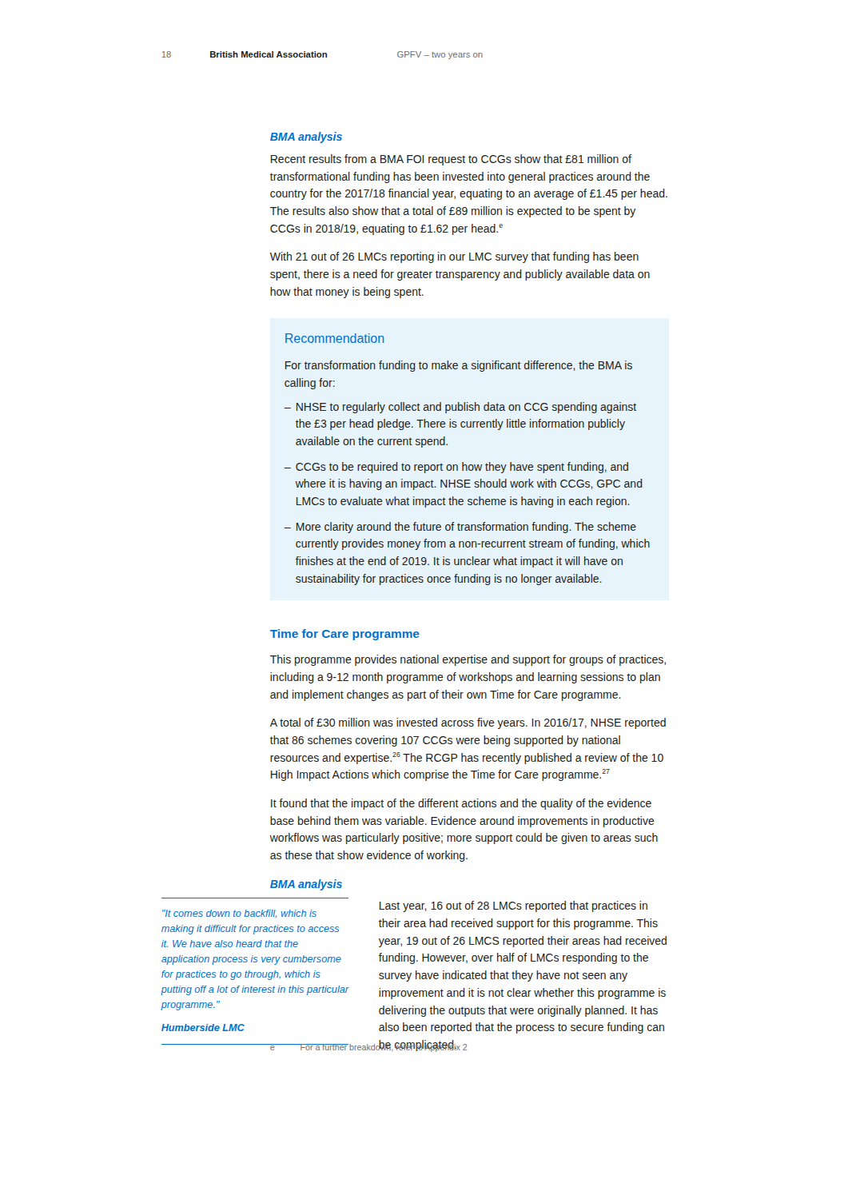18 British Medical Association GPFV – two years on
BMA analysis
Recent results from a BMA FOI request to CCGs show that £81 million of transformational funding has been invested into general practices around the country for the 2017/18 financial year, equating to an average of £1.45 per head. The results also show that a total of £89 million is expected to be spent by CCGs in 2018/19, equating to £1.62 per head.e
With 21 out of 26 LMCs reporting in our LMC survey that funding has been spent, there is a need for greater transparency and publicly available data on how that money is being spent.
Recommendation
For transformation funding to make a significant difference, the BMA is calling for:
NHSE to regularly collect and publish data on CCG spending against the £3 per head pledge. There is currently little information publicly available on the current spend.
CCGs to be required to report on how they have spent funding, and where it is having an impact. NHSE should work with CCGs, GPC and LMCs to evaluate what impact the scheme is having in each region.
More clarity around the future of transformation funding. The scheme currently provides money from a non-recurrent stream of funding, which finishes at the end of 2019. It is unclear what impact it will have on sustainability for practices once funding is no longer available.
Time for Care programme
This programme provides national expertise and support for groups of practices, including a 9-12 month programme of workshops and learning sessions to plan and implement changes as part of their own Time for Care programme.
A total of £30 million was invested across five years. In 2016/17, NHSE reported that 86 schemes covering 107 CCGs were being supported by national resources and expertise.26 The RCGP has recently published a review of the 10 High Impact Actions which comprise the Time for Care programme.27
It found that the impact of the different actions and the quality of the evidence base behind them was variable. Evidence around improvements in productive workflows was particularly positive; more support could be given to areas such as these that show evidence of working.
BMA analysis
"It comes down to backfill, which is making it difficult for practices to access it. We have also heard that the application process is very cumbersome for practices to go through, which is putting off a lot of interest in this particular programme." Humberside LMC
Last year, 16 out of 28 LMCs reported that practices in their area had received support for this programme. This year, 19 out of 26 LMCS reported their areas had received funding. However, over half of LMCs responding to the survey have indicated that they have not seen any improvement and it is not clear whether this programme is delivering the outputs that were originally planned. It has also been reported that the process to secure funding can be complicated.
e For a further breakdown, refer to Appendix 2